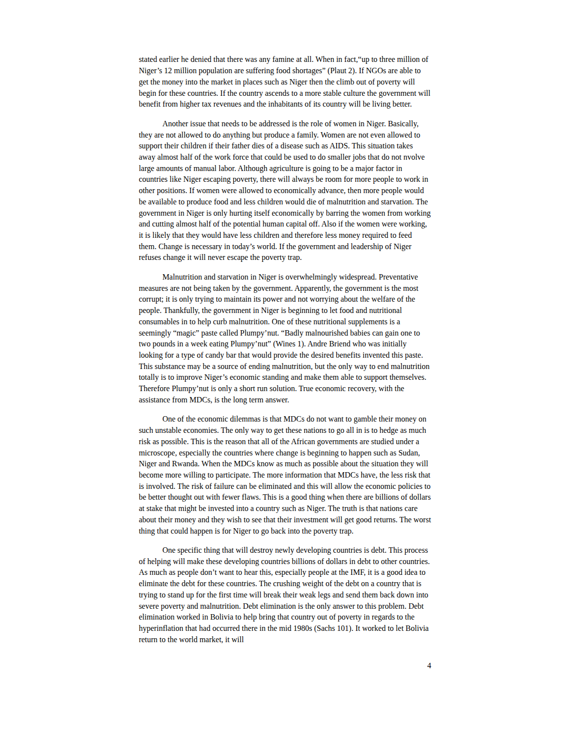stated earlier he denied that there was any famine at all. When in fact,“up to three million of Niger’s 12 million population are suffering food shortages” (Plaut 2). If NGOs are able to get the money into the market in places such as Niger then the climb out of poverty will begin for these countries. If the country ascends to a more stable culture the government will benefit from higher tax revenues and the inhabitants of its country will be living better.
Another issue that needs to be addressed is the role of women in Niger. Basically, they are not allowed to do anything but produce a family. Women are not even allowed to support their children if their father dies of a disease such as AIDS. This situation takes away almost half of the work force that could be used to do smaller jobs that do not nvolve large amounts of manual labor. Although agriculture is going to be a major factor in countries like Niger escaping poverty, there will always be room for more people to work in other positions. If women were allowed to economically advance, then more people would be available to produce food and less children would die of malnutrition and starvation. The government in Niger is only hurting itself economically by barring the women from working and cutting almost half of the potential human capital off. Also if the women were working, it is likely that they would have less children and therefore less money required to feed them. Change is necessary in today’s world. If the government and leadership of Niger refuses change it will never escape the poverty trap.
Malnutrition and starvation in Niger is overwhelmingly widespread. Preventative measures are not being taken by the government. Apparently, the government is the most corrupt; it is only trying to maintain its power and not worrying about the welfare of the people. Thankfully, the government in Niger is beginning to let food and nutritional consumables in to help curb malnutrition. One of these nutritional supplements is a seemingly “magic” paste called Plumpy’nut. “Badly malnourished babies can gain one to two pounds in a week eating Plumpy’nut” (Wines 1). Andre Briend who was initially looking for a type of candy bar that would provide the desired benefits invented this paste. This substance may be a source of ending malnutrition, but the only way to end malnutrition totally is to improve Niger’s economic standing and make them able to support themselves. Therefore Plumpy’nut is only a short run solution. True economic recovery, with the assistance from MDCs, is the long term answer.
One of the economic dilemmas is that MDCs do not want to gamble their money on such unstable economies. The only way to get these nations to go all in is to hedge as much risk as possible. This is the reason that all of the African governments are studied under a microscope, especially the countries where change is beginning to happen such as Sudan, Niger and Rwanda. When the MDCs know as much as possible about the situation they will become more willing to participate. The more information that MDCs have, the less risk that is involved. The risk of failure can be eliminated and this will allow the economic policies to be better thought out with fewer flaws. This is a good thing when there are billions of dollars at stake that might be invested into a country such as Niger. The truth is that nations care about their money and they wish to see that their investment will get good returns. The worst thing that could happen is for Niger to go back into the poverty trap.
One specific thing that will destroy newly developing countries is debt. This process of helping will make these developing countries billions of dollars in debt to other countries. As much as people don’t want to hear this, especially people at the IMF, it is a good idea to eliminate the debt for these countries. The crushing weight of the debt on a country that is trying to stand up for the first time will break their weak legs and send them back down into severe poverty and malnutrition. Debt elimination is the only answer to this problem. Debt elimination worked in Bolivia to help bring that country out of poverty in regards to the hyperinflation that had occurred there in the mid 1980s (Sachs 101). It worked to let Bolivia return to the world market, it will
4